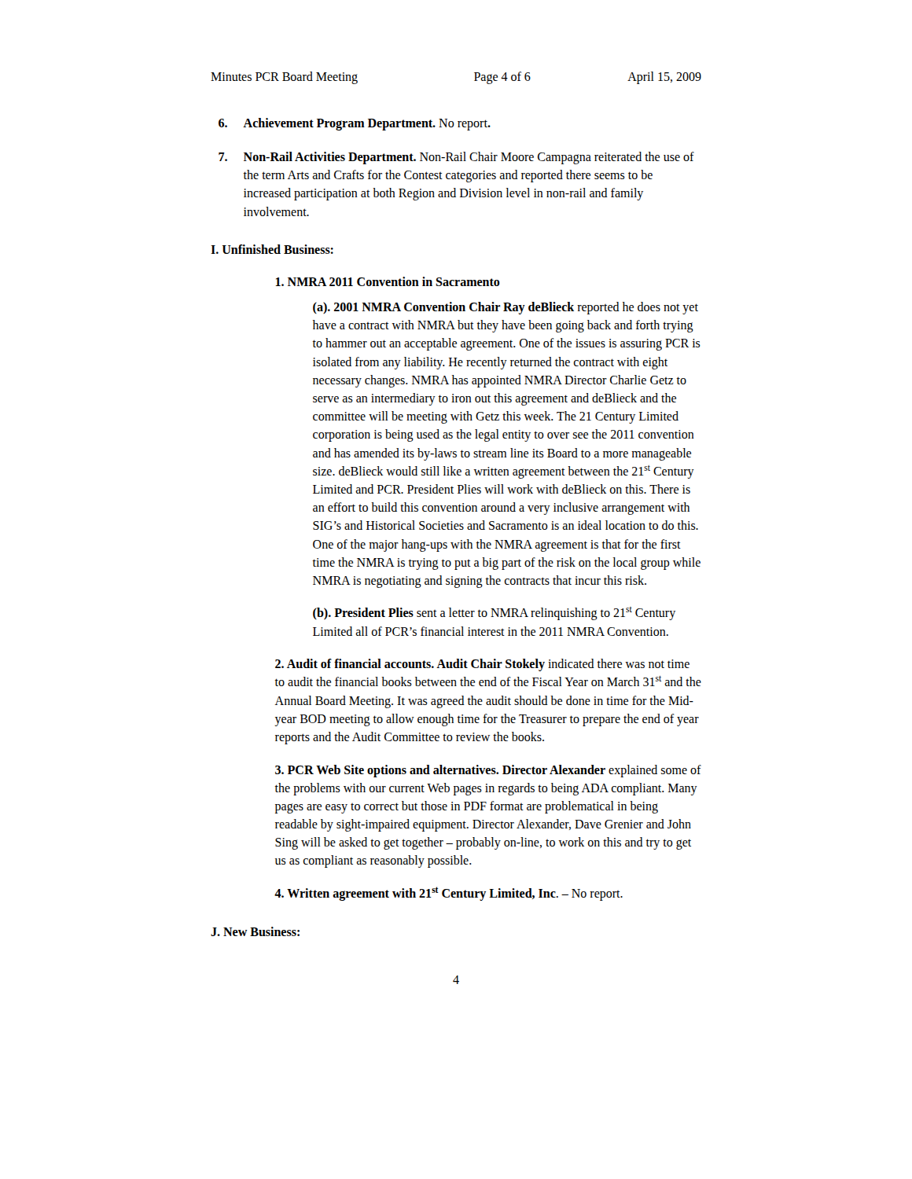Minutes PCR Board Meeting
Page 4 of 6
April 15, 2009
6. Achievement Program Department. No report.
7. Non-Rail Activities Department. Non-Rail Chair Moore Campagna reiterated the use of the term Arts and Crafts for the Contest categories and reported there seems to be increased participation at both Region and Division level in non-rail and family involvement.
I. Unfinished Business:
1. NMRA 2011 Convention in Sacramento
(a). 2001 NMRA Convention Chair Ray deBlieck reported he does not yet have a contract with NMRA but they have been going back and forth trying to hammer out an acceptable agreement. One of the issues is assuring PCR is isolated from any liability. He recently returned the contract with eight necessary changes. NMRA has appointed NMRA Director Charlie Getz to serve as an intermediary to iron out this agreement and deBlieck and the committee will be meeting with Getz this week. The 21 Century Limited corporation is being used as the legal entity to over see the 2011 convention and has amended its by-laws to stream line its Board to a more manageable size. deBlieck would still like a written agreement between the 21st Century Limited and PCR. President Plies will work with deBlieck on this. There is an effort to build this convention around a very inclusive arrangement with SIG’s and Historical Societies and Sacramento is an ideal location to do this. One of the major hang-ups with the NMRA agreement is that for the first time the NMRA is trying to put a big part of the risk on the local group while NMRA is negotiating and signing the contracts that incur this risk.
(b). President Plies sent a letter to NMRA relinquishing to 21st Century Limited all of PCR’s financial interest in the 2011 NMRA Convention.
2. Audit of financial accounts. Audit Chair Stokely indicated there was not time to audit the financial books between the end of the Fiscal Year on March 31st and the Annual Board Meeting. It was agreed the audit should be done in time for the Mid-year BOD meeting to allow enough time for the Treasurer to prepare the end of year reports and the Audit Committee to review the books.
3. PCR Web Site options and alternatives. Director Alexander explained some of the problems with our current Web pages in regards to being ADA compliant. Many pages are easy to correct but those in PDF format are problematical in being readable by sight-impaired equipment. Director Alexander, Dave Grenier and John Sing will be asked to get together – probably on-line, to work on this and try to get us as compliant as reasonably possible.
4. Written agreement with 21st Century Limited, Inc. – No report.
J. New Business:
4